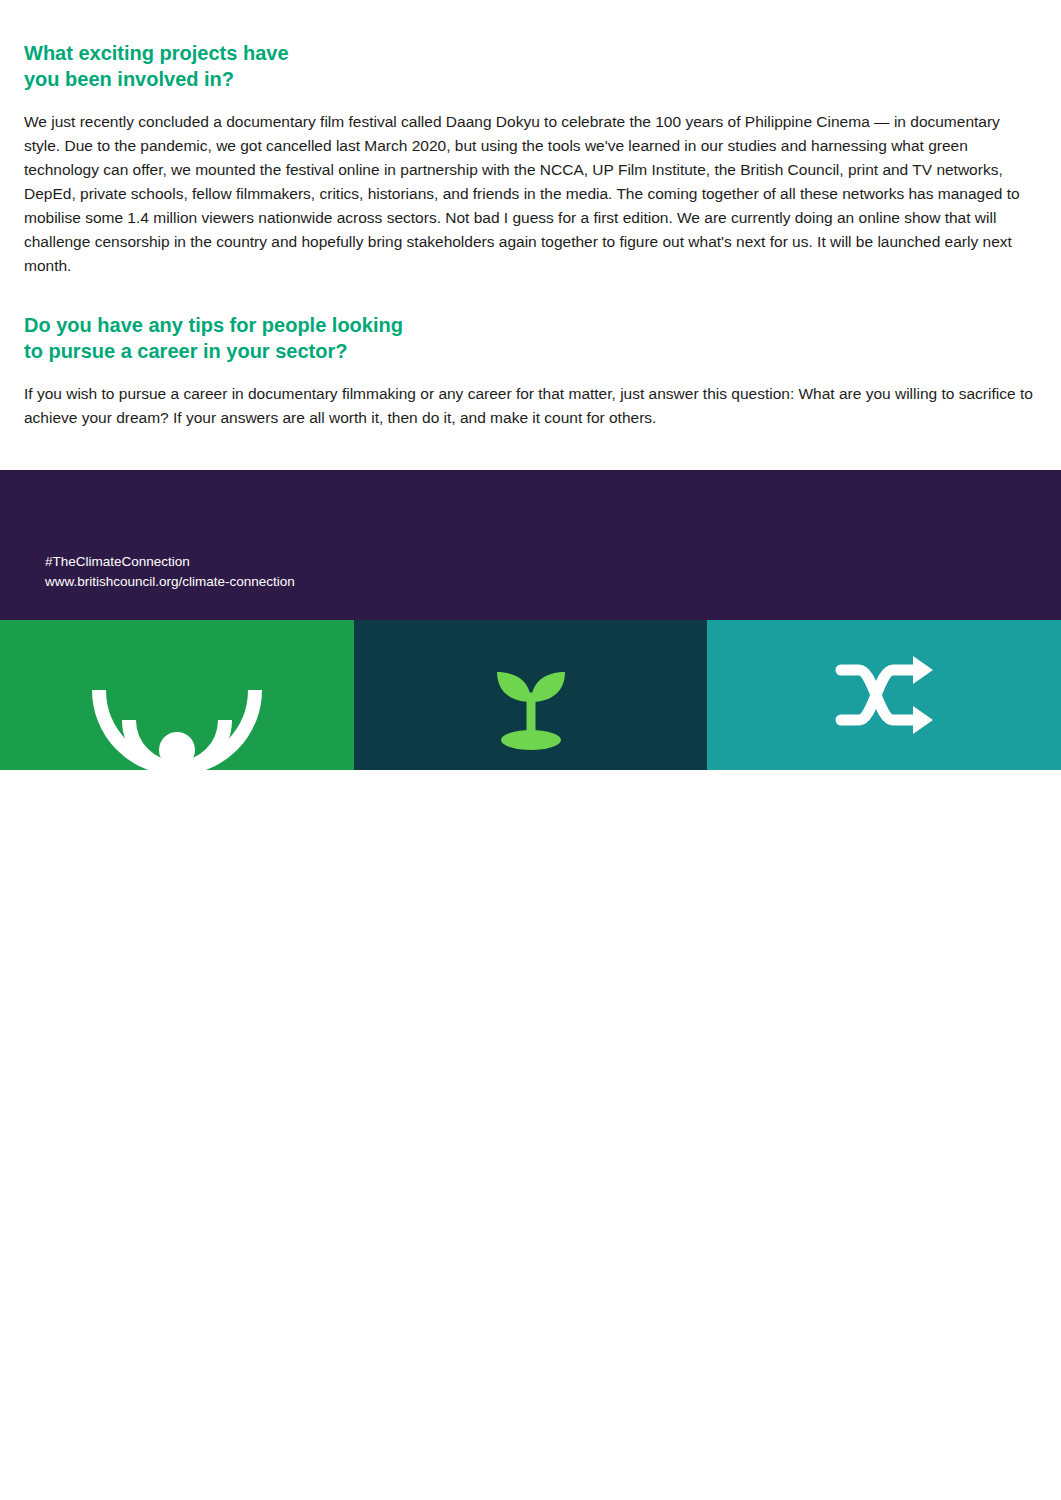What exciting projects have
you been involved in?
We just recently concluded a documentary film festival called Daang Dokyu to celebrate the 100 years of Philippine Cinema — in documentary style. Due to the pandemic, we got cancelled last March 2020, but using the tools we've learned in our studies and harnessing what green technology can offer, we mounted the festival online in partnership with the NCCA, UP Film Institute, the British Council, print and TV networks, DepEd, private schools, fellow filmmakers, critics, historians, and friends in the media. The coming together of all these networks has managed to mobilise some 1.4 million viewers nationwide across sectors. Not bad I guess for a first edition. We are currently doing an online show that will challenge censorship in the country and hopefully bring stakeholders again together to figure out what's next for us. It will be launched early next month.
Do you have any tips for people looking
to pursue a career in your sector?
If you wish to pursue a career in documentary filmmaking or any career for that matter, just answer this question: What are you willing to sacrifice to achieve your dream? If your answers are all worth it, then do it, and make it count for others.
#TheClimateConnection
www.britishcouncil.org/climate-connection